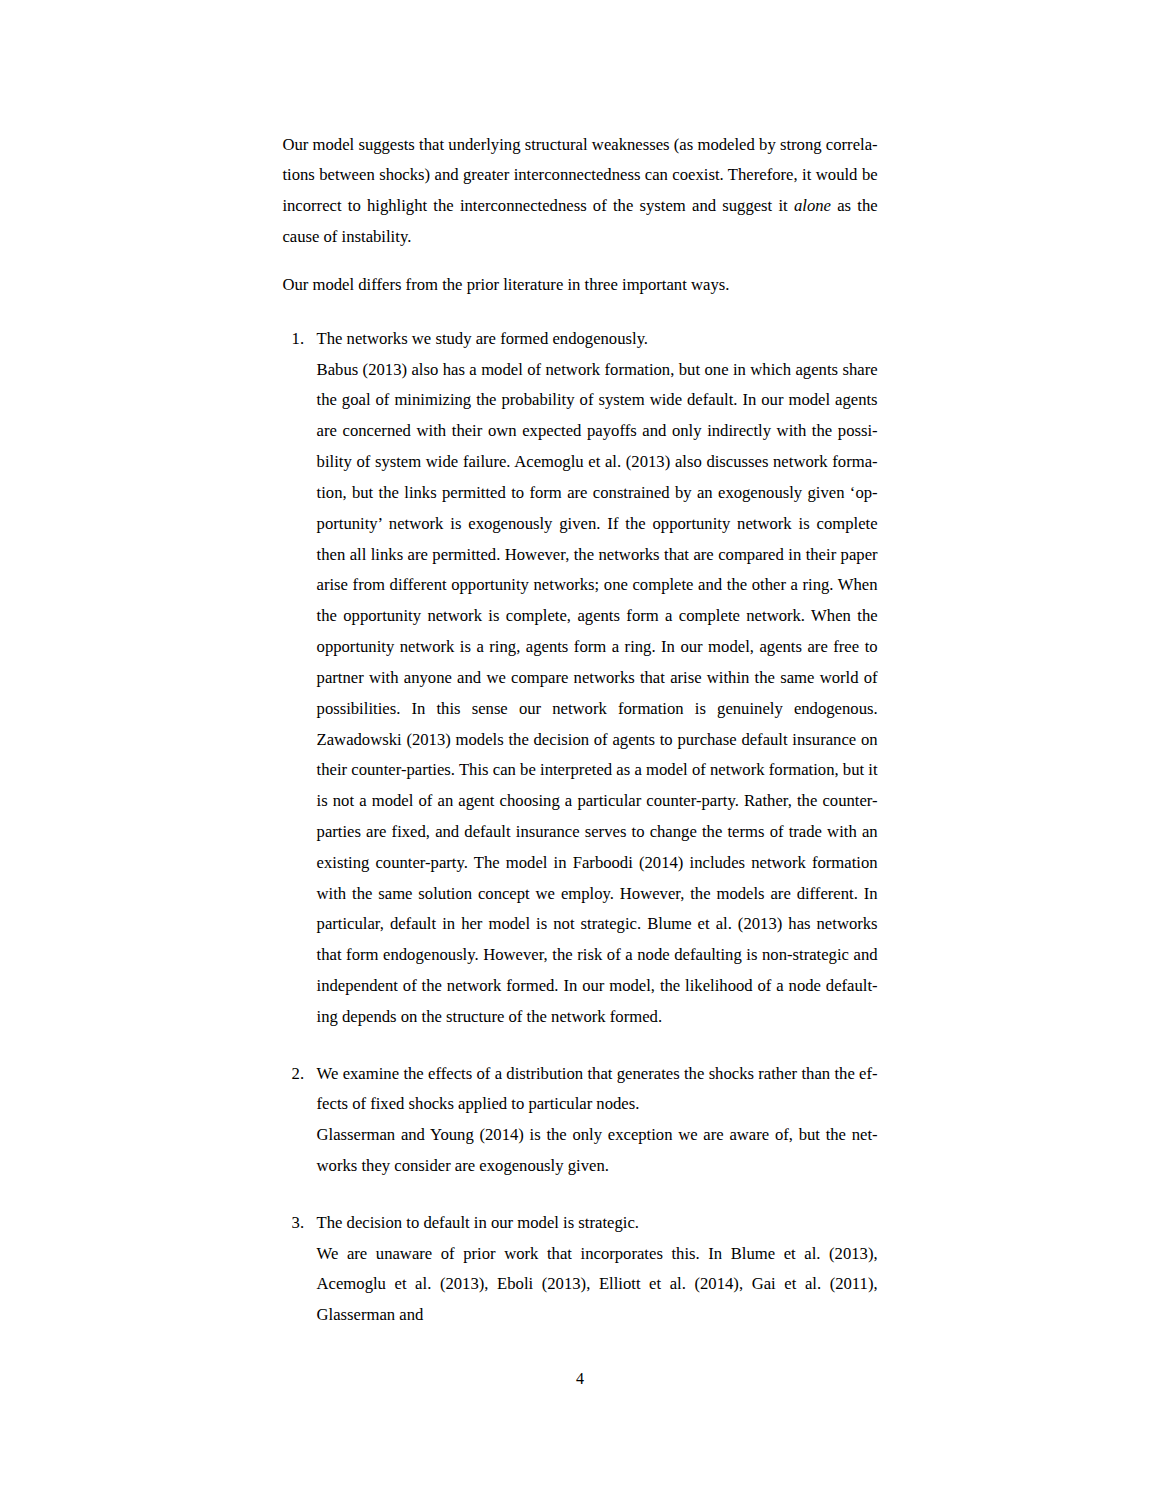Our model suggests that underlying structural weaknesses (as modeled by strong correlations between shocks) and greater interconnectedness can coexist. Therefore, it would be incorrect to highlight the interconnectedness of the system and suggest it alone as the cause of instability.
Our model differs from the prior literature in three important ways.
The networks we study are formed endogenously.
Babus (2013) also has a model of network formation, but one in which agents share the goal of minimizing the probability of system wide default. In our model agents are concerned with their own expected payoffs and only indirectly with the possibility of system wide failure. Acemoglu et al. (2013) also discusses network formation, but the links permitted to form are constrained by an exogenously given ‘opportunity’ network is exogenously given. If the opportunity network is complete then all links are permitted. However, the networks that are compared in their paper arise from different opportunity networks; one complete and the other a ring. When the opportunity network is complete, agents form a complete network. When the opportunity network is a ring, agents form a ring. In our model, agents are free to partner with anyone and we compare networks that arise within the same world of possibilities. In this sense our network formation is genuinely endogenous. Zawadowski (2013) models the decision of agents to purchase default insurance on their counter-parties. This can be interpreted as a model of network formation, but it is not a model of an agent choosing a particular counter-party. Rather, the counter-parties are fixed, and default insurance serves to change the terms of trade with an existing counter-party. The model in Farboodi (2014) includes network formation with the same solution concept we employ. However, the models are different. In particular, default in her model is not strategic. Blume et al. (2013) has networks that form endogenously. However, the risk of a node defaulting is non-strategic and independent of the network formed. In our model, the likelihood of a node defaulting depends on the structure of the network formed.
We examine the effects of a distribution that generates the shocks rather than the effects of fixed shocks applied to particular nodes.
Glasserman and Young (2014) is the only exception we are aware of, but the networks they consider are exogenously given.
The decision to default in our model is strategic.
We are unaware of prior work that incorporates this. In Blume et al. (2013), Acemoglu et al. (2013), Eboli (2013), Elliott et al. (2014), Gai et al. (2011), Glasserman and
4